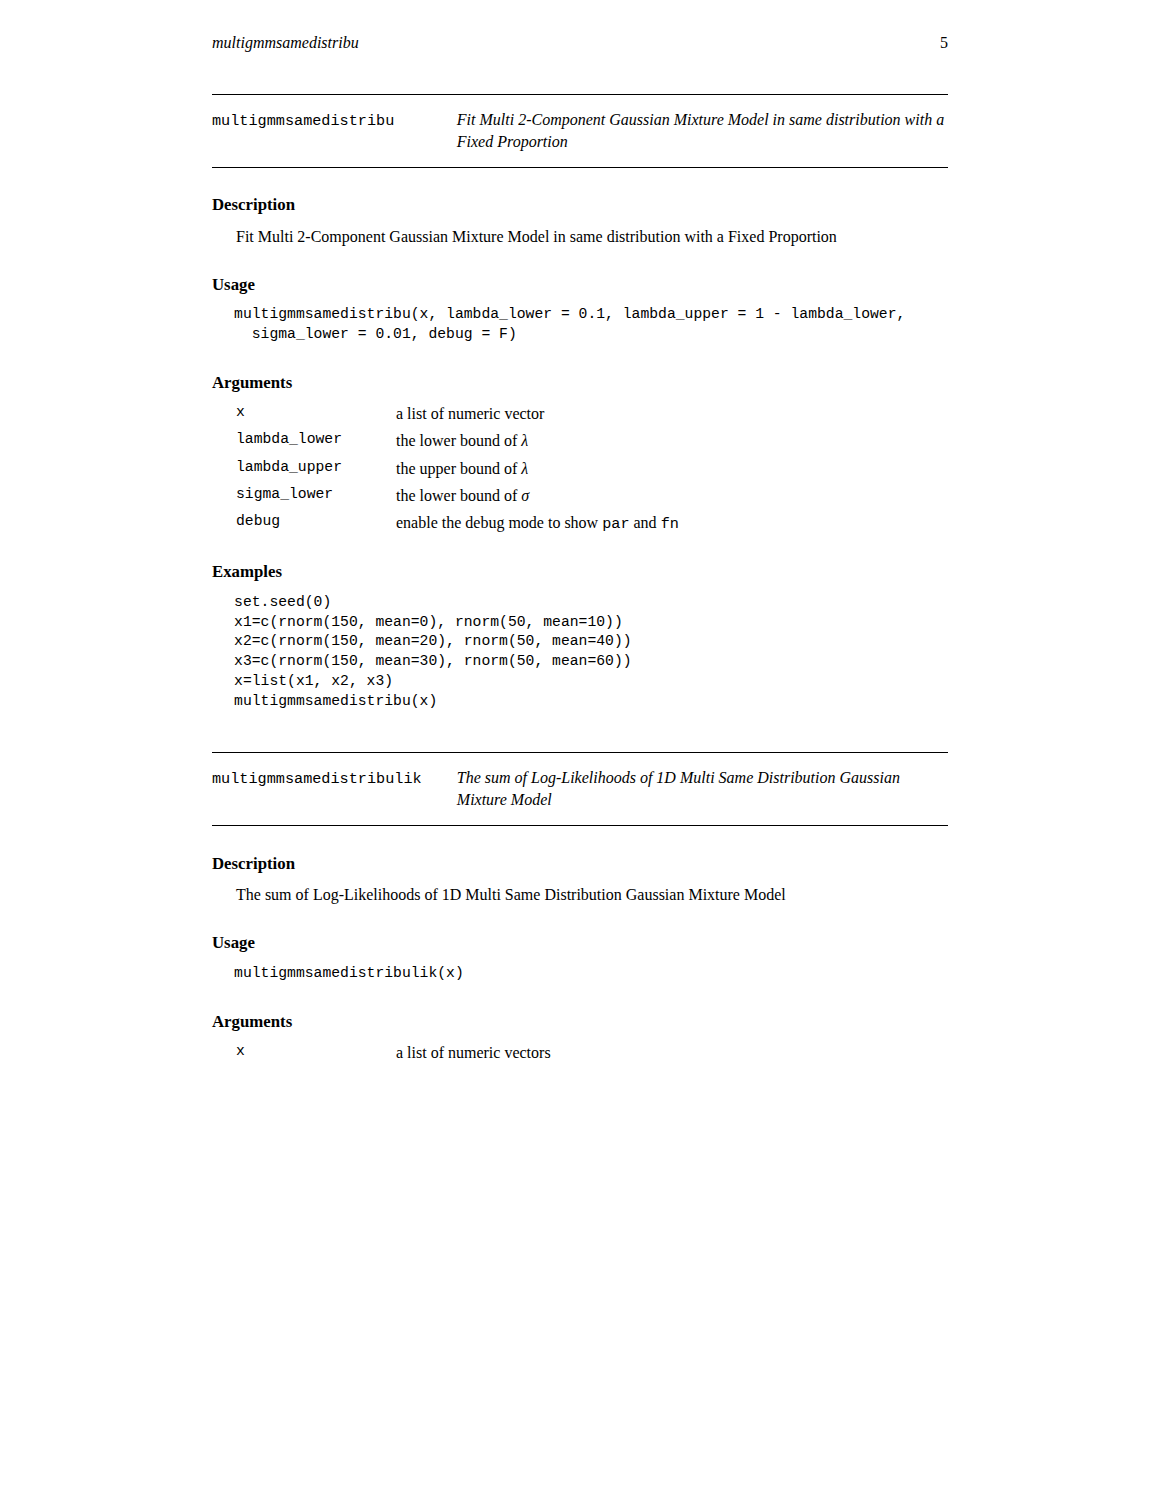multigmmsamedistribu 5
multigmmsamedistribu
Fit Multi 2-Component Gaussian Mixture Model in same distribution with a Fixed Proportion
Description
Fit Multi 2-Component Gaussian Mixture Model in same distribution with a Fixed Proportion
Usage
multigmmsamedistribu(x, lambda_lower = 0.1, lambda_upper = 1 - lambda_lower,
  sigma_lower = 0.01, debug = F)
Arguments
x
a list of numeric vector
lambda_lower
the lower bound of λ
lambda_upper
the upper bound of λ
sigma_lower
the lower bound of σ
debug
enable the debug mode to show par and fn
Examples
set.seed(0)
x1=c(rnorm(150, mean=0), rnorm(50, mean=10))
x2=c(rnorm(150, mean=20), rnorm(50, mean=40))
x3=c(rnorm(150, mean=30), rnorm(50, mean=60))
x=list(x1, x2, x3)
multigmmsamedistribu(x)
multigmmsamedistribulik
The sum of Log-Likelihoods of 1D Multi Same Distribution Gaussian Mixture Model
Description
The sum of Log-Likelihoods of 1D Multi Same Distribution Gaussian Mixture Model
Usage
multigmmsamedistribulik(x)
Arguments
x
a list of numeric vectors